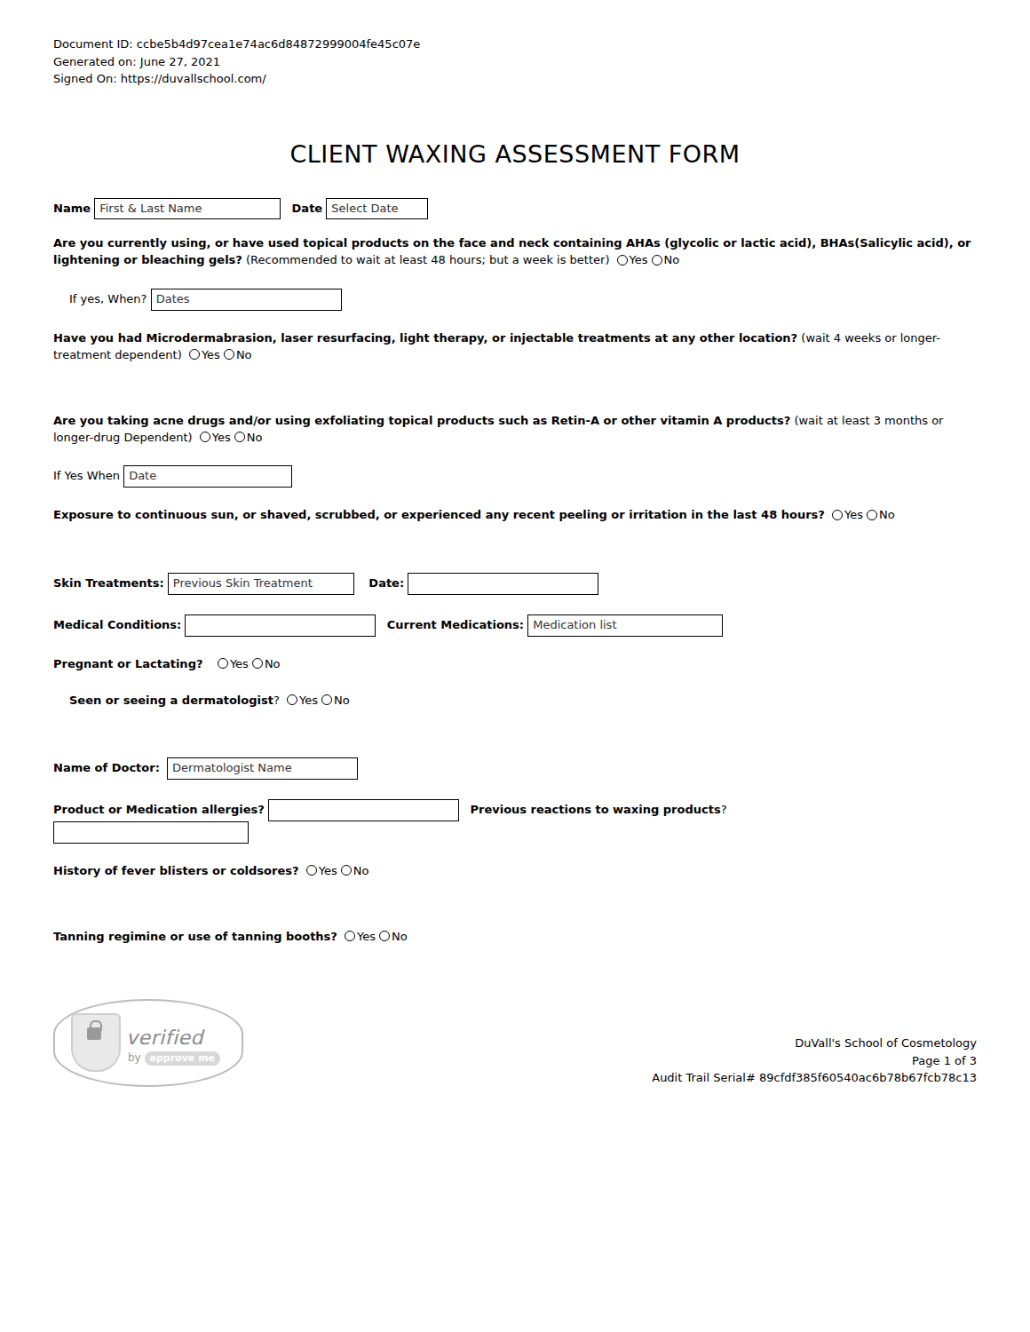Document ID: ccbe5b4d97cea1e74ac6d84872999004fe45c07e
Generated on: June 27, 2021
Signed On: https://duvallschool.com/
CLIENT WAXING ASSESSMENT FORM
Name First & Last Name Date Select Date
Are you currently using, or have used topical products on the face and neck containing AHAs (glycolic or lactic acid), BHAs(Salicylic acid), or lightening or bleaching gels? (Recommended to wait at least 48 hours; but a week is better) Yes No
If yes, When? Dates
Have you had Microdermabrasion, laser resurfacing, light therapy, or injectable treatments at any other location? (wait 4 weeks or longer-treatment dependent) Yes No
Are you taking acne drugs and/or using exfoliating topical products such as Retin-A or other vitamin A products? (wait at least 3 months or longer-drug Dependent) Yes No
If Yes When Date
Exposure to continuous sun, or shaved, scrubbed, or experienced any recent peeling or irritation in the last 48 hours? Yes No
Skin Treatments: Previous Skin Treatment Date:
Medical Conditions: Current Medications: Medication list
Pregnant or Lactating? Yes No
Seen or seeing a dermatologist? Yes No
Name of Doctor: Dermatologist Name
Product or Medication allergies? Previous reactions to waxing products?
History of fever blisters or coldsores? Yes No
Tanning regimine or use of tanning booths? Yes No
verified
by approve me
DuVall's School of Cosmetology
Page 1 of 3
Audit Trail Serial# 89cfdf385f60540ac6b78b67fcb78c13